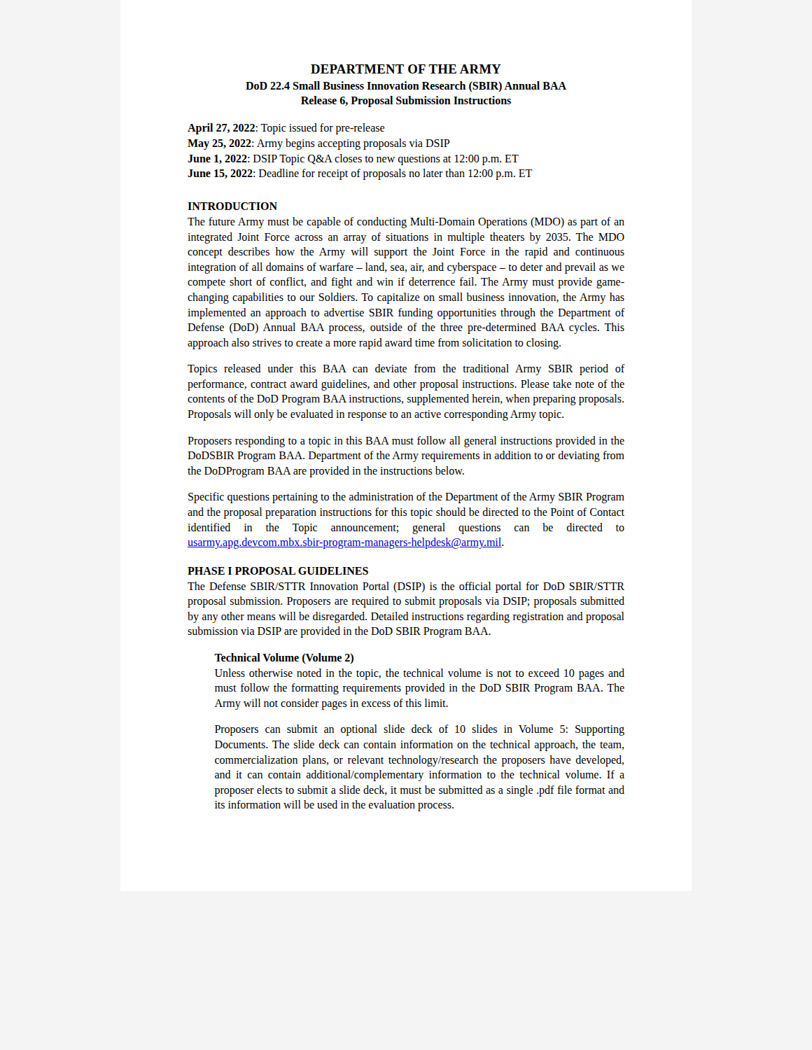DEPARTMENT OF THE ARMY
DoD 22.4 Small Business Innovation Research (SBIR) Annual BAA
Release 6, Proposal Submission Instructions
April 27, 2022: Topic issued for pre-release
May 25, 2022: Army begins accepting proposals via DSIP
June 1, 2022: DSIP Topic Q&A closes to new questions at 12:00 p.m. ET
June 15, 2022: Deadline for receipt of proposals no later than 12:00 p.m. ET
INTRODUCTION
The future Army must be capable of conducting Multi-Domain Operations (MDO) as part of an integrated Joint Force across an array of situations in multiple theaters by 2035. The MDO concept describes how the Army will support the Joint Force in the rapid and continuous integration of all domains of warfare – land, sea, air, and cyberspace – to deter and prevail as we compete short of conflict, and fight and win if deterrence fail. The Army must provide game-changing capabilities to our Soldiers. To capitalize on small business innovation, the Army has implemented an approach to advertise SBIR funding opportunities through the Department of Defense (DoD) Annual BAA process, outside of the three pre-determined BAA cycles. This approach also strives to create a more rapid award time from solicitation to closing.
Topics released under this BAA can deviate from the traditional Army SBIR period of performance, contract award guidelines, and other proposal instructions. Please take note of the contents of the DoD Program BAA instructions, supplemented herein, when preparing proposals. Proposals will only be evaluated in response to an active corresponding Army topic.
Proposers responding to a topic in this BAA must follow all general instructions provided in the DoDSBIR Program BAA. Department of the Army requirements in addition to or deviating from the DoDProgram BAA are provided in the instructions below.
Specific questions pertaining to the administration of the Department of the Army SBIR Program and the proposal preparation instructions for this topic should be directed to the Point of Contact identified in the Topic announcement; general questions can be directed to usarmy.apg.devcom.mbx.sbir-program-managers-helpdesk@army.mil.
PHASE I PROPOSAL GUIDELINES
The Defense SBIR/STTR Innovation Portal (DSIP) is the official portal for DoD SBIR/STTR proposal submission. Proposers are required to submit proposals via DSIP; proposals submitted by any other means will be disregarded. Detailed instructions regarding registration and proposal submission via DSIP are provided in the DoD SBIR Program BAA.
Technical Volume (Volume 2)
Unless otherwise noted in the topic, the technical volume is not to exceed 10 pages and must follow the formatting requirements provided in the DoD SBIR Program BAA. The Army will not consider pages in excess of this limit.
Proposers can submit an optional slide deck of 10 slides in Volume 5: Supporting Documents. The slide deck can contain information on the technical approach, the team, commercialization plans, or relevant technology/research the proposers have developed, and it can contain additional/complementary information to the technical volume. If a proposer elects to submit a slide deck, it must be submitted as a single .pdf file format and its information will be used in the evaluation process.